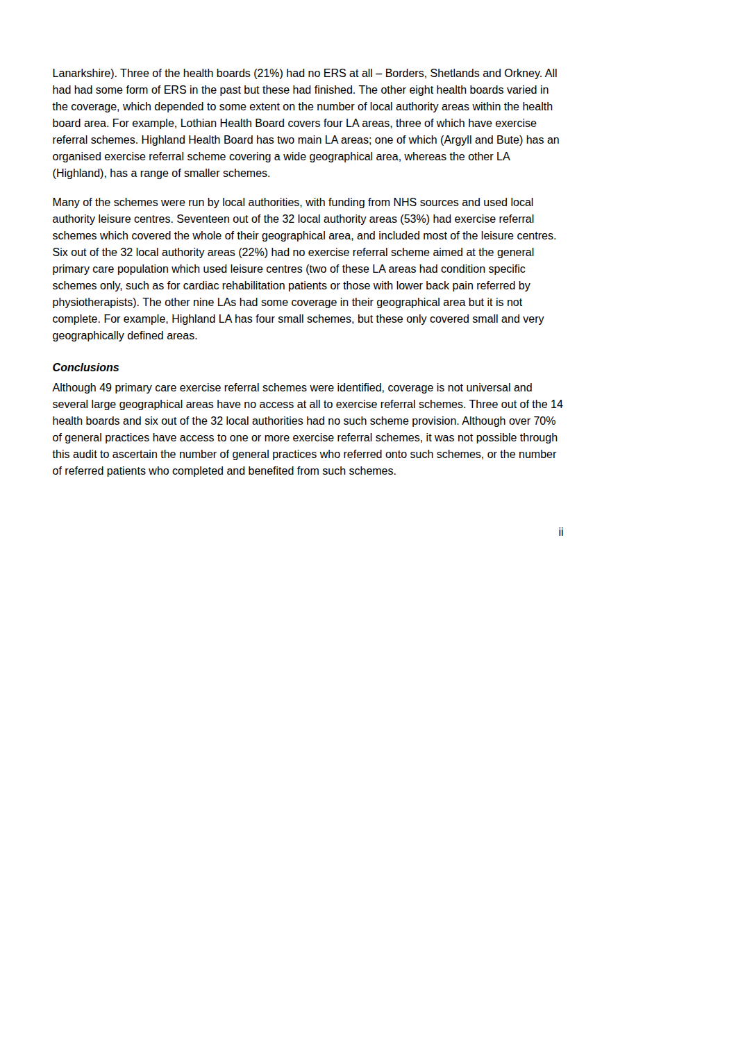Lanarkshire). Three of the health boards (21%) had no ERS at all – Borders, Shetlands and Orkney. All had had some form of ERS in the past but these had finished. The other eight health boards varied in the coverage, which depended to some extent on the number of local authority areas within the health board area. For example, Lothian Health Board covers four LA areas, three of which have exercise referral schemes. Highland Health Board has two main LA areas; one of which (Argyll and Bute) has an organised exercise referral scheme covering a wide geographical area, whereas the other LA (Highland), has a range of smaller schemes.
Many of the schemes were run by local authorities, with funding from NHS sources and used local authority leisure centres. Seventeen out of the 32 local authority areas (53%) had exercise referral schemes which covered the whole of their geographical area, and included most of the leisure centres. Six out of the 32 local authority areas (22%) had no exercise referral scheme aimed at the general primary care population which used leisure centres (two of these LA areas had condition specific schemes only, such as for cardiac rehabilitation patients or those with lower back pain referred by physiotherapists). The other nine LAs had some coverage in their geographical area but it is not complete. For example, Highland LA has four small schemes, but these only covered small and very geographically defined areas.
Conclusions
Although 49 primary care exercise referral schemes were identified, coverage is not universal and several large geographical areas have no access at all to exercise referral schemes. Three out of the 14 health boards and six out of the 32 local authorities had no such scheme provision. Although over 70% of general practices have access to one or more exercise referral schemes, it was not possible through this audit to ascertain the number of general practices who referred onto such schemes, or the number of referred patients who completed and benefited from such schemes.
ii